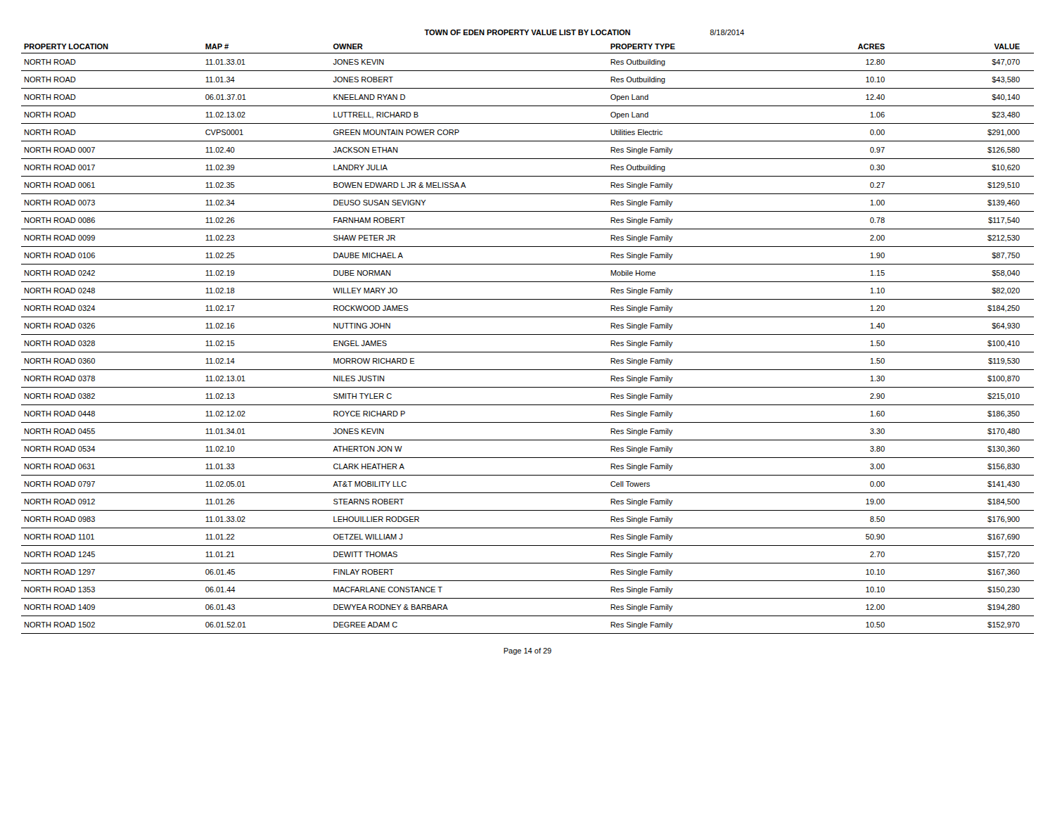TOWN OF EDEN PROPERTY VALUE LIST BY LOCATION 8/18/2014
| PROPERTY LOCATION | MAP # | OWNER | PROPERTY TYPE | ACRES | VALUE |
| --- | --- | --- | --- | --- | --- |
| NORTH ROAD | 11.01.33.01 | JONES KEVIN | Res Outbuilding | 12.80 | $47,070 |
| NORTH ROAD | 11.01.34 | JONES ROBERT | Res Outbuilding | 10.10 | $43,580 |
| NORTH ROAD | 06.01.37.01 | KNEELAND RYAN D | Open Land | 12.40 | $40,140 |
| NORTH ROAD | 11.02.13.02 | LUTTRELL, RICHARD B | Open Land | 1.06 | $23,480 |
| NORTH ROAD | CVPS0001 | GREEN MOUNTAIN POWER CORP | Utilities Electric | 0.00 | $291,000 |
| NORTH ROAD 0007 | 11.02.40 | JACKSON ETHAN | Res Single Family | 0.97 | $126,580 |
| NORTH ROAD 0017 | 11.02.39 | LANDRY JULIA | Res Outbuilding | 0.30 | $10,620 |
| NORTH ROAD 0061 | 11.02.35 | BOWEN EDWARD L JR & MELISSA A | Res Single Family | 0.27 | $129,510 |
| NORTH ROAD 0073 | 11.02.34 | DEUSO SUSAN SEVIGNY | Res Single Family | 1.00 | $139,460 |
| NORTH ROAD 0086 | 11.02.26 | FARNHAM ROBERT | Res Single Family | 0.78 | $117,540 |
| NORTH ROAD 0099 | 11.02.23 | SHAW PETER JR | Res Single Family | 2.00 | $212,530 |
| NORTH ROAD 0106 | 11.02.25 | DAUBE MICHAEL A | Res Single Family | 1.90 | $87,750 |
| NORTH ROAD 0242 | 11.02.19 | DUBE NORMAN | Mobile Home | 1.15 | $58,040 |
| NORTH ROAD 0248 | 11.02.18 | WILLEY MARY JO | Res Single Family | 1.10 | $82,020 |
| NORTH ROAD 0324 | 11.02.17 | ROCKWOOD JAMES | Res Single Family | 1.20 | $184,250 |
| NORTH ROAD 0326 | 11.02.16 | NUTTING JOHN | Res Single Family | 1.40 | $64,930 |
| NORTH ROAD 0328 | 11.02.15 | ENGEL JAMES | Res Single Family | 1.50 | $100,410 |
| NORTH ROAD 0360 | 11.02.14 | MORROW RICHARD E | Res Single Family | 1.50 | $119,530 |
| NORTH ROAD 0378 | 11.02.13.01 | NILES JUSTIN | Res Single Family | 1.30 | $100,870 |
| NORTH ROAD 0382 | 11.02.13 | SMITH TYLER C | Res Single Family | 2.90 | $215,010 |
| NORTH ROAD 0448 | 11.02.12.02 | ROYCE RICHARD P | Res Single Family | 1.60 | $186,350 |
| NORTH ROAD 0455 | 11.01.34.01 | JONES KEVIN | Res Single Family | 3.30 | $170,480 |
| NORTH ROAD 0534 | 11.02.10 | ATHERTON JON W | Res Single Family | 3.80 | $130,360 |
| NORTH ROAD 0631 | 11.01.33 | CLARK HEATHER A | Res Single Family | 3.00 | $156,830 |
| NORTH ROAD 0797 | 11.02.05.01 | AT&T MOBILITY LLC | Cell Towers | 0.00 | $141,430 |
| NORTH ROAD 0912 | 11.01.26 | STEARNS ROBERT | Res Single Family | 19.00 | $184,500 |
| NORTH ROAD 0983 | 11.01.33.02 | LEHOUILLIER RODGER | Res Single Family | 8.50 | $176,900 |
| NORTH ROAD 1101 | 11.01.22 | OETZEL WILLIAM J | Res Single Family | 50.90 | $167,690 |
| NORTH ROAD 1245 | 11.01.21 | DEWITT THOMAS | Res Single Family | 2.70 | $157,720 |
| NORTH ROAD 1297 | 06.01.45 | FINLAY ROBERT | Res Single Family | 10.10 | $167,360 |
| NORTH ROAD 1353 | 06.01.44 | MACFARLANE CONSTANCE T | Res Single Family | 10.10 | $150,230 |
| NORTH ROAD 1409 | 06.01.43 | DEWYEA RODNEY & BARBARA | Res Single Family | 12.00 | $194,280 |
| NORTH ROAD 1502 | 06.01.52.01 | DEGREE ADAM C | Res Single Family | 10.50 | $152,970 |
Page 14 of 29